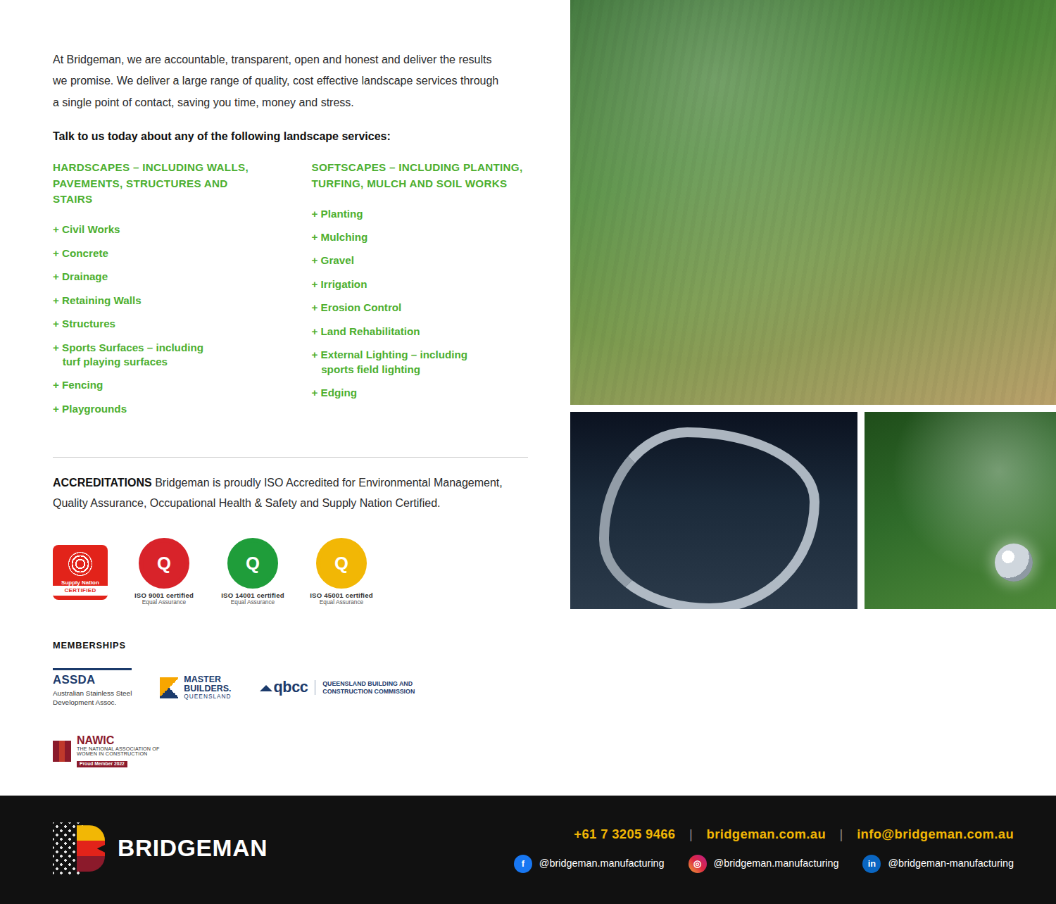At Bridgeman, we are accountable, transparent, open and honest and deliver the results we promise. We deliver a large range of quality, cost effective landscape services through a single point of contact, saving you time, money and stress.
Talk to us today about any of the following landscape services:
Hardscapes – including walls, pavements, structures and stairs
+ Civil Works
+ Concrete
+ Drainage
+ Retaining Walls
+ Structures
+ Sports Surfaces – includingturf playing surfaces
+ Fencing
+ Playgrounds
Softscapes – including planting, turfing, mulch and soil works
+ Planting
+ Mulching
+ Gravel
+ Irrigation
+ Erosion Control
+ Land Rehabilitation
+ External Lighting – includingsports field lighting
+ Edging
ACCREDITATIONS Bridgeman is proudly ISO Accredited for Environmental Management, Quality Assurance, Occupational Health & Safety and Supply Nation Certified.
Supply Nation CERTIFIED
Q
ISO 9001 certified Equal Assurance
Q
ISO 14001 certified Equal Assurance
Q
ISO 45001 certified Equal Assurance
Memberships
ASSDA Australian Stainless Steel
Development Assoc.
MASTER
BUILDERS.QUEENSLAND
qbcc QUEENSLAND BUILDING AND
CONSTRUCTION COMMISSION
NAWICTHE NATIONAL ASSOCIATION OF
WOMEN IN CONSTRUCTION Proud Member 2022
BRIDGEMAN
+61 7 3205 9466 | bridgeman.com.au | info@bridgeman.com.au
f@bridgeman.manufacturing ◎@bridgeman.manufacturing in@bridgeman-manufacturing